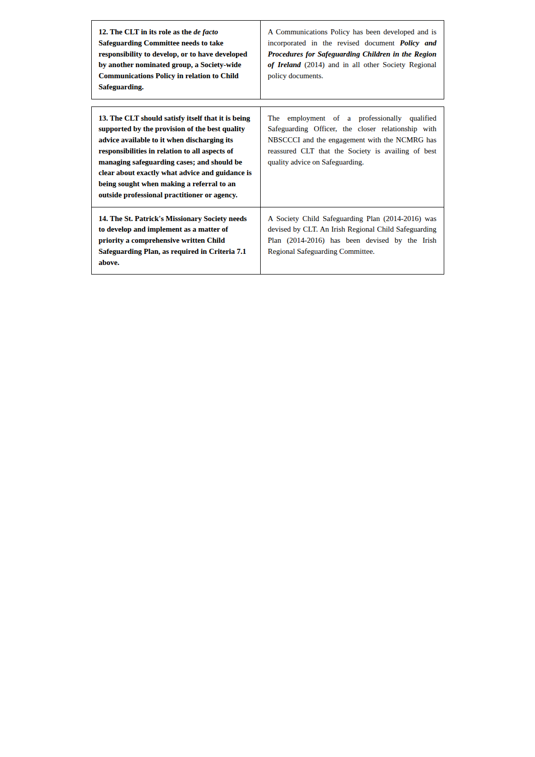| 12. The CLT in its role as the de facto Safeguarding Committee needs to take responsibility to develop, or to have developed by another nominated group, a Society-wide Communications Policy in relation to Child Safeguarding. | A Communications Policy has been developed and is incorporated in the revised document Policy and Procedures for Safeguarding Children in the Region of Ireland (2014) and in all other Society Regional policy documents. |
| 13. The CLT should satisfy itself that it is being supported by the provision of the best quality advice available to it when discharging its responsibilities in relation to all aspects of managing safeguarding cases; and should be clear about exactly what advice and guidance is being sought when making a referral to an outside professional practitioner or agency. | The employment of a professionally qualified Safeguarding Officer, the closer relationship with NBSCCCI and the engagement with the NCMRG has reassured CLT that the Society is availing of best quality advice on Safeguarding. |
| 14. The St. Patrick's Missionary Society needs to develop and implement as a matter of priority a comprehensive written Child Safeguarding Plan, as required in Criteria 7.1 above. | A Society Child Safeguarding Plan (2014-2016) was devised by CLT. An Irish Regional Child Safeguarding Plan (2014-2016) has been devised by the Irish Regional Safeguarding Committee. |